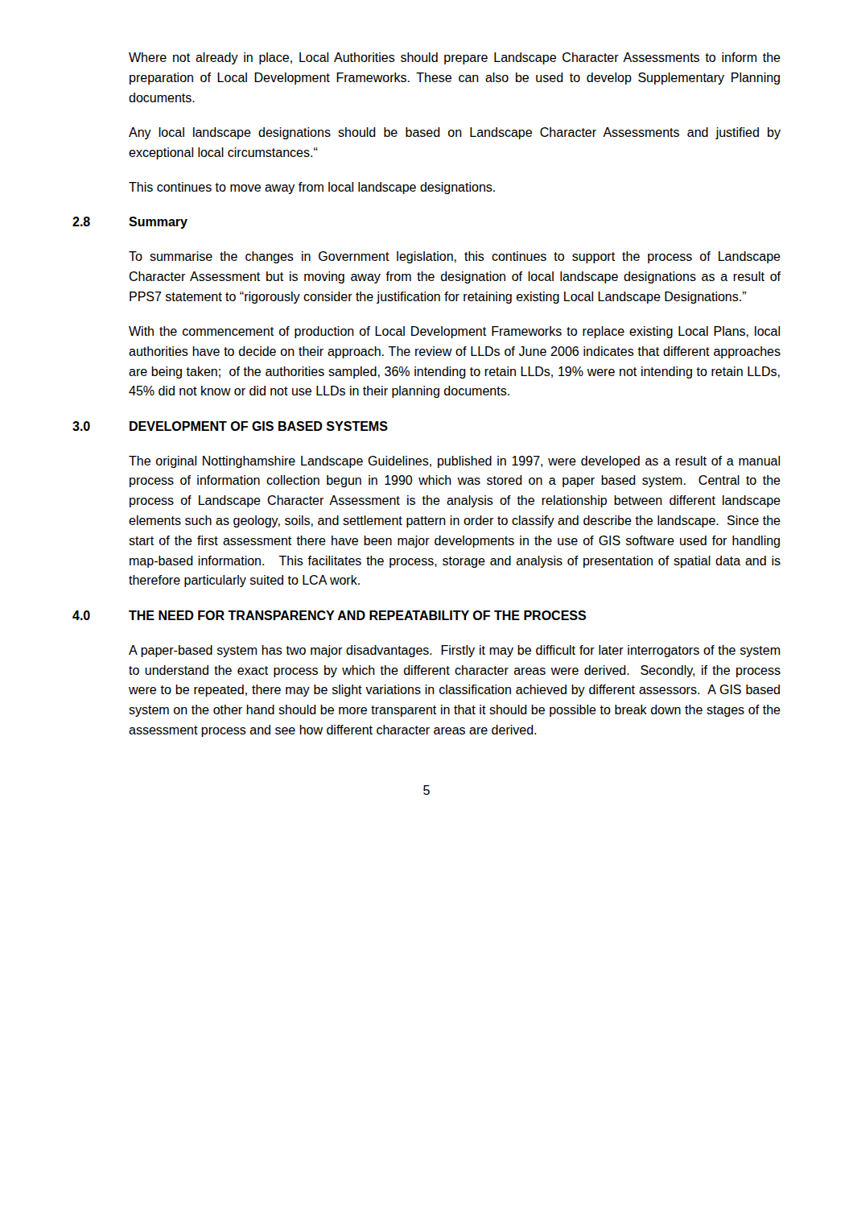Where not already in place, Local Authorities should prepare Landscape Character Assessments to inform the preparation of Local Development Frameworks. These can also be used to develop Supplementary Planning documents.
Any local landscape designations should be based on Landscape Character Assessments and justified by exceptional local circumstances.“
This continues to move away from local landscape designations.
2.8
Summary
To summarise the changes in Government legislation, this continues to support the process of Landscape Character Assessment but is moving away from the designation of local landscape designations as a result of PPS7 statement to “rigorously consider the justification for retaining existing Local Landscape Designations.”
With the commencement of production of Local Development Frameworks to replace existing Local Plans, local authorities have to decide on their approach. The review of LLDs of June 2006 indicates that different approaches are being taken; of the authorities sampled, 36% intending to retain LLDs, 19% were not intending to retain LLDs, 45% did not know or did not use LLDs in their planning documents.
3.0
DEVELOPMENT OF GIS BASED SYSTEMS
The original Nottinghamshire Landscape Guidelines, published in 1997, were developed as a result of a manual process of information collection begun in 1990 which was stored on a paper based system. Central to the process of Landscape Character Assessment is the analysis of the relationship between different landscape elements such as geology, soils, and settlement pattern in order to classify and describe the landscape. Since the start of the first assessment there have been major developments in the use of GIS software used for handling map-based information. This facilitates the process, storage and analysis of presentation of spatial data and is therefore particularly suited to LCA work.
4.0
THE NEED FOR TRANSPARENCY AND REPEATABILITY OF THE PROCESS
A paper-based system has two major disadvantages. Firstly it may be difficult for later interrogators of the system to understand the exact process by which the different character areas were derived. Secondly, if the process were to be repeated, there may be slight variations in classification achieved by different assessors. A GIS based system on the other hand should be more transparent in that it should be possible to break down the stages of the assessment process and see how different character areas are derived.
5